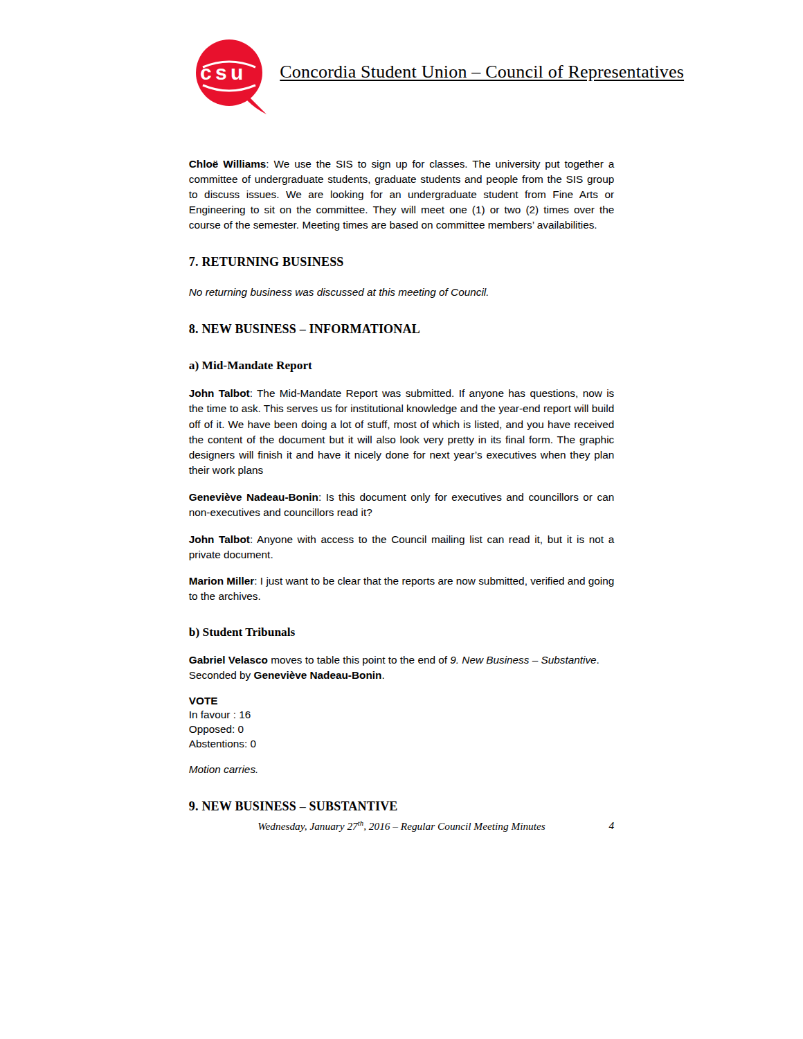c s u
Concordia Student Union – Council of Representatives
Chloë Williams: We use the SIS to sign up for classes. The university put together a committee of undergraduate students, graduate students and people from the SIS group to discuss issues. We are looking for an undergraduate student from Fine Arts or Engineering to sit on the committee. They will meet one (1) or two (2) times over the course of the semester. Meeting times are based on committee members’ availabilities.
7. RETURNING BUSINESS
No returning business was discussed at this meeting of Council.
8. NEW BUSINESS – INFORMATIONAL
a) Mid-Mandate Report
John Talbot: The Mid-Mandate Report was submitted. If anyone has questions, now is the time to ask. This serves us for institutional knowledge and the year-end report will build off of it. We have been doing a lot of stuff, most of which is listed, and you have received the content of the document but it will also look very pretty in its final form. The graphic designers will finish it and have it nicely done for next year’s executives when they plan their work plans
Geneviève Nadeau-Bonin: Is this document only for executives and councillors or can non-executives and councillors read it?
John Talbot: Anyone with access to the Council mailing list can read it, but it is not a private document.
Marion Miller: I just want to be clear that the reports are now submitted, verified and going to the archives.
b) Student Tribunals
Gabriel Velasco moves to table this point to the end of 9. New Business – Substantive.
Seconded by Geneviève Nadeau-Bonin.
VOTE
In favour : 16
Opposed: 0
Abstentions: 0
Motion carries.
9. NEW BUSINESS – SUBSTANTIVE
Wednesday, January 27th, 2016 – Regular Council Meeting Minutes
4